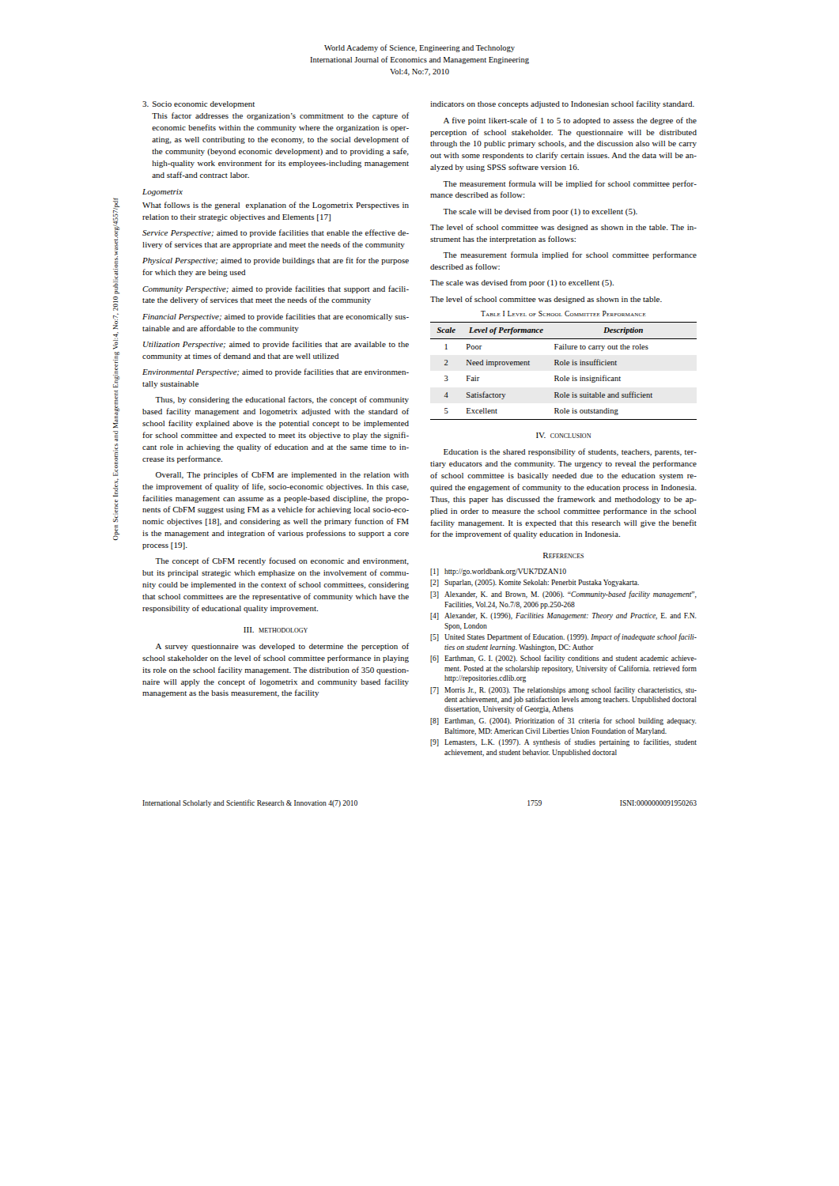World Academy of Science, Engineering and Technology
International Journal of Economics and Management Engineering
Vol:4, No:7, 2010
Open Science Index, Economics and Management Engineering Vol:4, No:7, 2010 publications.waset.org/4557/pdf
3. Socio economic development
This factor addresses the organization’s commitment to the capture of economic benefits within the community where the organization is operating, as well contributing to the economy, to the social development of the community (beyond economic development) and to providing a safe, high-quality work environment for its employees-including management and staff-and contract labor.
Logometrix
What follows is the general explanation of the Logometrix Perspectives in relation to their strategic objectives and Elements [17]
Service Perspective; aimed to provide facilities that enable the effective delivery of services that are appropriate and meet the needs of the community
Physical Perspective; aimed to provide buildings that are fit for the purpose for which they are being used
Community Perspective; aimed to provide facilities that support and facilitate the delivery of services that meet the needs of the community
Financial Perspective; aimed to provide facilities that are economically sustainable and are affordable to the community
Utilization Perspective; aimed to provide facilities that are available to the community at times of demand and that are well utilized
Environmental Perspective; aimed to provide facilities that are environmentally sustainable
Thus, by considering the educational factors, the concept of community based facility management and logometrix adjusted with the standard of school facility explained above is the potential concept to be implemented for school committee and expected to meet its objective to play the significant role in achieving the quality of education and at the same time to increase its performance.
Overall, The principles of CbFM are implemented in the relation with the improvement of quality of life, socio-economic objectives. In this case, facilities management can assume as a people-based discipline, the proponents of CbFM suggest using FM as a vehicle for achieving local socio-economic objectives [18], and considering as well the primary function of FM is the management and integration of various professions to support a core process [19].
The concept of CbFM recently focused on economic and environment, but its principal strategic which emphasize on the involvement of community could be implemented in the context of school committees, considering that school committees are the representative of community which have the responsibility of educational quality improvement.
III. methodology
A survey questionnaire was developed to determine the perception of school stakeholder on the level of school committee performance in playing its role on the school facility management. The distribution of 350 questionnaire will apply the concept of logometrix and community based facility management as the basis measurement, the facility
indicators on those concepts adjusted to Indonesian school facility standard.
A five point likert-scale of 1 to 5 to adopted to assess the degree of the perception of school stakeholder. The questionnaire will be distributed through the 10 public primary schools, and the discussion also will be carry out with some respondents to clarify certain issues. And the data will be analyzed by using SPSS software version 16.
The measurement formula will be implied for school committee performance described as follow:
The scale will be devised from poor (1) to excellent (5).
The level of school committee was designed as shown in the table. The instrument has the interpretation as follows:
The measurement formula implied for school committee performance described as follow:
The scale was devised from poor (1) to excellent (5).
The level of school committee was designed as shown in the table.
Table I Level of School Committee Performance
| Scale | Level of Performance | Description |
| --- | --- | --- |
| 1 | Poor | Failure to carry out the roles |
| 2 | Need improvement | Role is insufficient |
| 3 | Fair | Role is insignificant |
| 4 | Satisfactory | Role is suitable and sufficient |
| 5 | Excellent | Role is outstanding |
IV. conclusion
Education is the shared responsibility of students, teachers, parents, tertiary educators and the community. The urgency to reveal the performance of school committee is basically needed due to the education system required the engagement of community to the education process in Indonesia. Thus, this paper has discussed the framework and methodology to be applied in order to measure the school committee performance in the school facility management. It is expected that this research will give the benefit for the improvement of quality education in Indonesia.
References
[1] http://go.worldbank.org/VUK7DZAN10
[2] Suparlan, (2005). Komite Sekolah: Penerbit Pustaka Yogyakarta.
[3] Alexander, K. and Brown, M. (2006). “Community-based facility management”, Facilities, Vol.24, No.7/8, 2006 pp.250-268
[4] Alexander, K. (1996), Facilities Management: Theory and Practice, E. and F.N. Spon, London
[5] United States Department of Education. (1999). Impact of inadequate school facilities on student learning. Washington, DC: Author
[6] Earthman, G. I. (2002). School facility conditions and student academic achievement. Posted at the scholarship repository, University of California. retrieved form http://repositories.cdlib.org
[7] Morris Jr., R. (2003). The relationships among school facility characteristics, student achievement, and job satisfaction levels among teachers. Unpublished doctoral dissertation, University of Georgia, Athens
[8] Earthman, G. (2004). Prioritization of 31 criteria for school building adequacy. Baltimore, MD: American Civil Liberties Union Foundation of Maryland.
[9] Lemasters, L.K. (1997). A synthesis of studies pertaining to facilities, student achievement, and student behavior. Unpublished doctoral
International Scholarly and Scientific Research & Innovation 4(7) 2010 1759 ISNI:0000000091950263